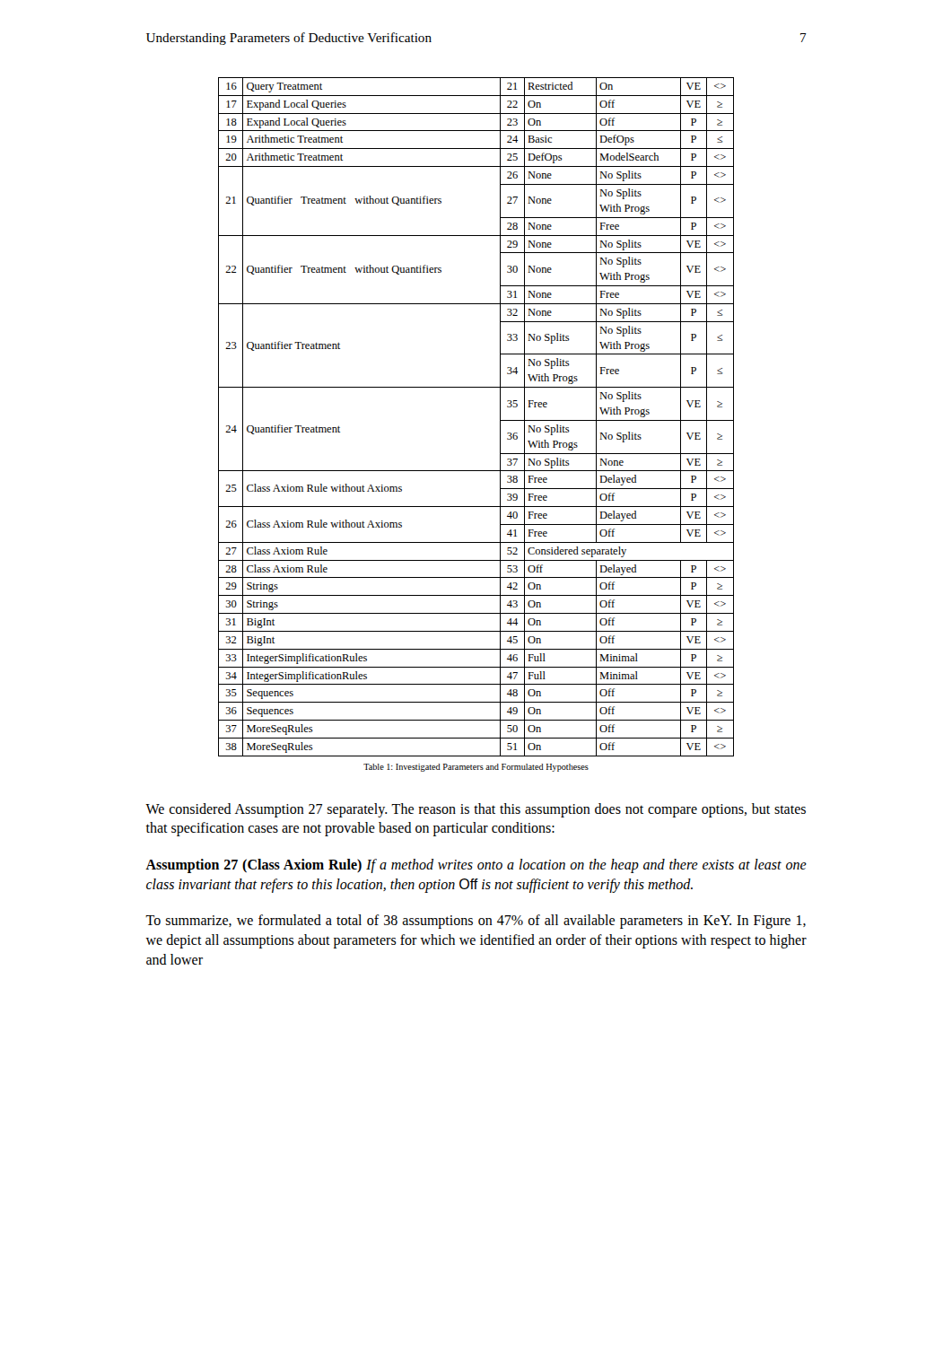Understanding Parameters of Deductive Verification 7
Table 1: Investigated Parameters and Formulated Hypotheses
| 16 | Query Treatment | 21 | Restricted | On | VE | <> |
| 17 | Expand Local Queries | 22 | On | Off | VE | ≥ |
| 18 | Expand Local Queries | 23 | On | Off | P | ≥ |
| 19 | Arithmetic Treatment | 24 | Basic | DefOps | P | ≤ |
| 20 | Arithmetic Treatment | 25 | DefOps | ModelSearch | P | <> |
| 21 | Quantifier Treatment without Quantifiers | 26 | None | No Splits | P | <> |
| 27 | None | No Splits With Progs | P | <> |
| 28 | None | Free | P | <> |
| 22 | Quantifier Treatment without Quantifiers | 29 | None | No Splits | VE | <> |
| 30 | None | No Splits With Progs | VE | <> |
| 31 | None | Free | VE | <> |
| 23 | Quantifier Treatment | 32 | None | No Splits | P | ≤ |
| 33 | No Splits | No Splits With Progs | P | ≤ |
| 34 | No Splits With Progs | Free | P | ≤ |
| 24 | Quantifier Treatment | 35 | Free | No Splits With Progs | VE | ≥ |
| 36 | No Splits With Progs | No Splits | VE | ≥ |
| 37 | No Splits | None | VE | ≥ |
| 25 | Class Axiom Rule without Axioms | 38 | Free | Delayed | P | <> |
| 39 | Free | Off | P | <> |
| 26 | Class Axiom Rule without Axioms | 40 | Free | Delayed | VE | <> |
| 41 | Free | Off | VE | <> |
| 27 | Class Axiom Rule | 52 | Considered separately |
| 28 | Class Axiom Rule | 53 | Off | Delayed | P | <> |
| 29 | Strings | 42 | On | Off | P | ≥ |
| 30 | Strings | 43 | On | Off | VE | <> |
| 31 | BigInt | 44 | On | Off | P | ≥ |
| 32 | BigInt | 45 | On | Off | VE | <> |
| 33 | IntegerSimplificationRules | 46 | Full | Minimal | P | ≥ |
| 34 | IntegerSimplificationRules | 47 | Full | Minimal | VE | <> |
| 35 | Sequences | 48 | On | Off | P | ≥ |
| 36 | Sequences | 49 | On | Off | VE | <> |
| 37 | MoreSeqRules | 50 | On | Off | P | ≥ |
| 38 | MoreSeqRules | 51 | On | Off | VE | <> |
We considered Assumption 27 separately. The reason is that this assumption does not compare options, but states that specification cases are not provable based on particular conditions:
Assumption 27 (Class Axiom Rule) If a method writes onto a location on the heap and there exists at least one class invariant that refers to this location, then option Off is not sufficient to verify this method.
To summarize, we formulated a total of 38 assumptions on 47% of all available parameters in KeY. In Figure 1, we depict all assumptions about parameters for which we identified an order of their options with respect to higher and lower